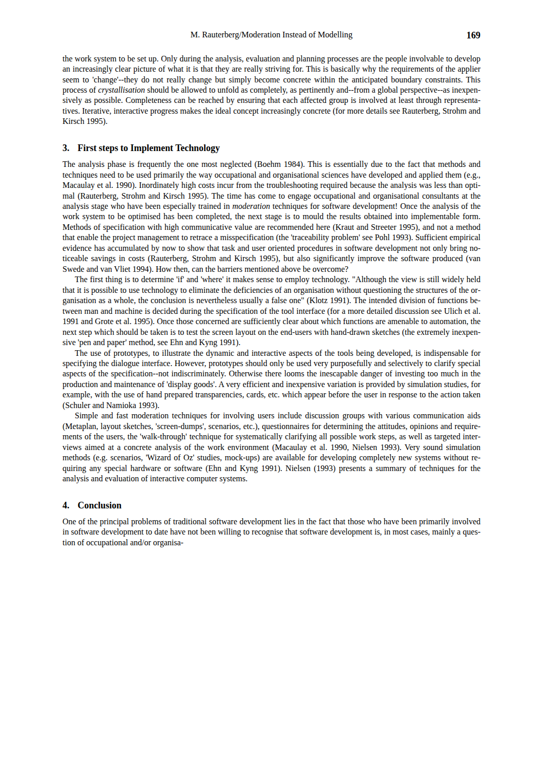M. Rauterberg/Moderation Instead of Modelling 169
the work system to be set up. Only during the analysis, evaluation and planning processes are the people involvable to develop an increasingly clear picture of what it is that they are really striving for. This is basically why the requirements of the applier seem to 'change'--they do not really change but simply become concrete within the anticipated boundary constraints. This process of crystallisation should be allowed to unfold as completely, as pertinently and--from a global perspective--as inexpensively as possible. Completeness can be reached by ensuring that each affected group is involved at least through representatives. Iterative, interactive progress makes the ideal concept increasingly concrete (for more details see Rauterberg, Strohm and Kirsch 1995).
3. First steps to Implement Technology
The analysis phase is frequently the one most neglected (Boehm 1984). This is essentially due to the fact that methods and techniques need to be used primarily the way occupational and organisational sciences have developed and applied them (e.g., Macaulay et al. 1990). Inordinately high costs incur from the troubleshooting required because the analysis was less than optimal (Rauterberg, Strohm and Kirsch 1995). The time has come to engage occupational and organisational consultants at the analysis stage who have been especially trained in moderation techniques for software development! Once the analysis of the work system to be optimised has been completed, the next stage is to mould the results obtained into implementable form. Methods of specification with high communicative value are recommended here (Kraut and Streeter 1995), and not a method that enable the project management to retrace a misspecification (the 'traceability problem' see Pohl 1993). Sufficient empirical evidence has accumulated by now to show that task and user oriented procedures in software development not only bring noticeable savings in costs (Rauterberg, Strohm and Kirsch 1995), but also significantly improve the software produced (van Swede and van Vliet 1994). How then, can the barriers mentioned above be overcome?
The first thing is to determine 'if' and 'where' it makes sense to employ technology. "Although the view is still widely held that it is possible to use technology to eliminate the deficiencies of an organisation without questioning the structures of the organisation as a whole, the conclusion is nevertheless usually a false one" (Klotz 1991). The intended division of functions between man and machine is decided during the specification of the tool interface (for a more detailed discussion see Ulich et al. 1991 and Grote et al. 1995). Once those concerned are sufficiently clear about which functions are amenable to automation, the next step which should be taken is to test the screen layout on the end-users with hand-drawn sketches (the extremely inexpensive 'pen and paper' method, see Ehn and Kyng 1991).
The use of prototypes, to illustrate the dynamic and interactive aspects of the tools being developed, is indispensable for specifying the dialogue interface. However, prototypes should only be used very purposefully and selectively to clarify special aspects of the specification--not indiscriminately. Otherwise there looms the inescapable danger of investing too much in the production and maintenance of 'display goods'. A very efficient and inexpensive variation is provided by simulation studies, for example, with the use of hand prepared transparencies, cards, etc. which appear before the user in response to the action taken (Schuler and Namioka 1993).
Simple and fast moderation techniques for involving users include discussion groups with various communication aids (Metaplan, layout sketches, 'screen-dumps', scenarios, etc.), questionnaires for determining the attitudes, opinions and requirements of the users, the 'walk-through' technique for systematically clarifying all possible work steps, as well as targeted interviews aimed at a concrete analysis of the work environment (Macaulay et al. 1990, Nielsen 1993). Very sound simulation methods (e.g. scenarios, 'Wizard of Oz' studies, mock-ups) are available for developing completely new systems without requiring any special hardware or software (Ehn and Kyng 1991). Nielsen (1993) presents a summary of techniques for the analysis and evaluation of interactive computer systems.
4. Conclusion
One of the principal problems of traditional software development lies in the fact that those who have been primarily involved in software development to date have not been willing to recognise that software development is, in most cases, mainly a question of occupational and/or organisa-